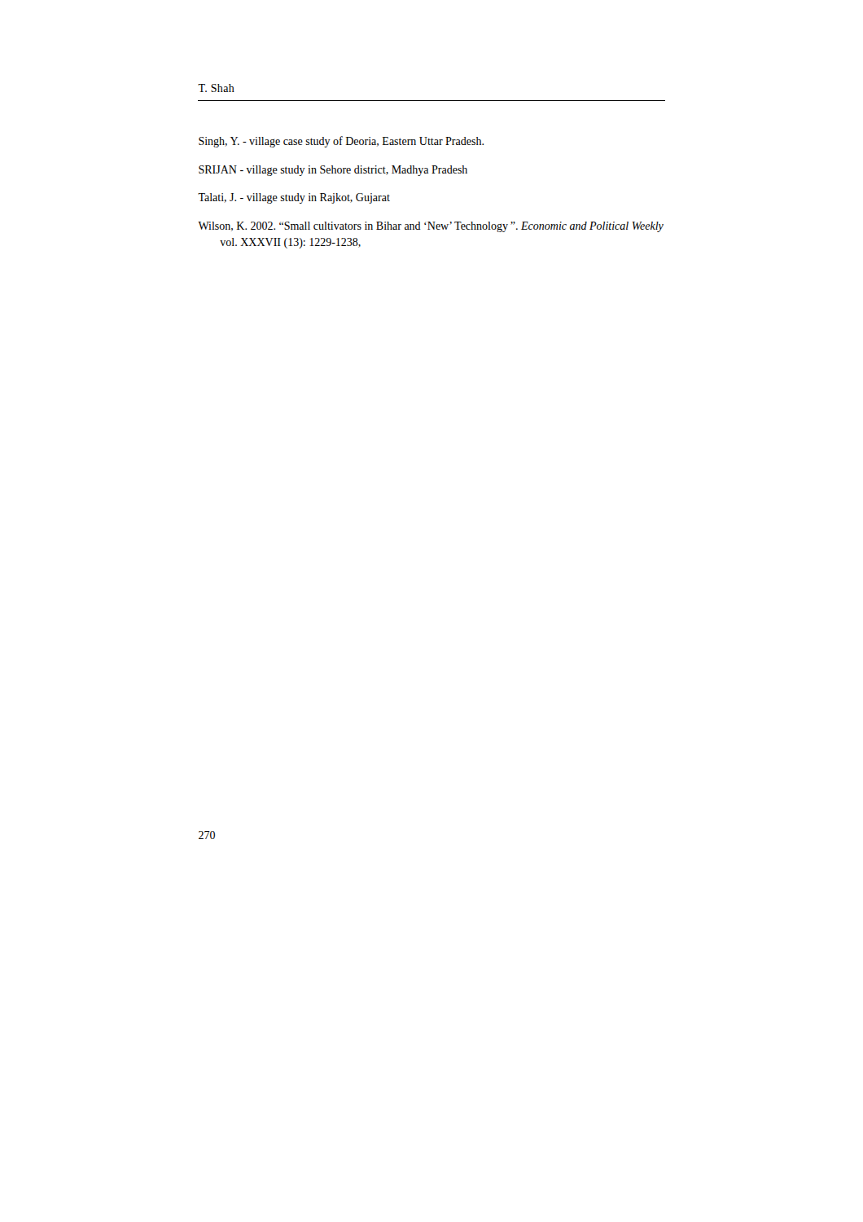T. Shah
Singh, Y. - village case study of Deoria, Eastern Uttar Pradesh.
SRIJAN - village study in Sehore district, Madhya Pradesh
Talati, J. - village study in Rajkot, Gujarat
Wilson, K. 2002. “Small cultivators in Bihar and ‘New’ Technology ”. Economic and Political Weekly vol. XXXVII (13): 1229-1238,
270